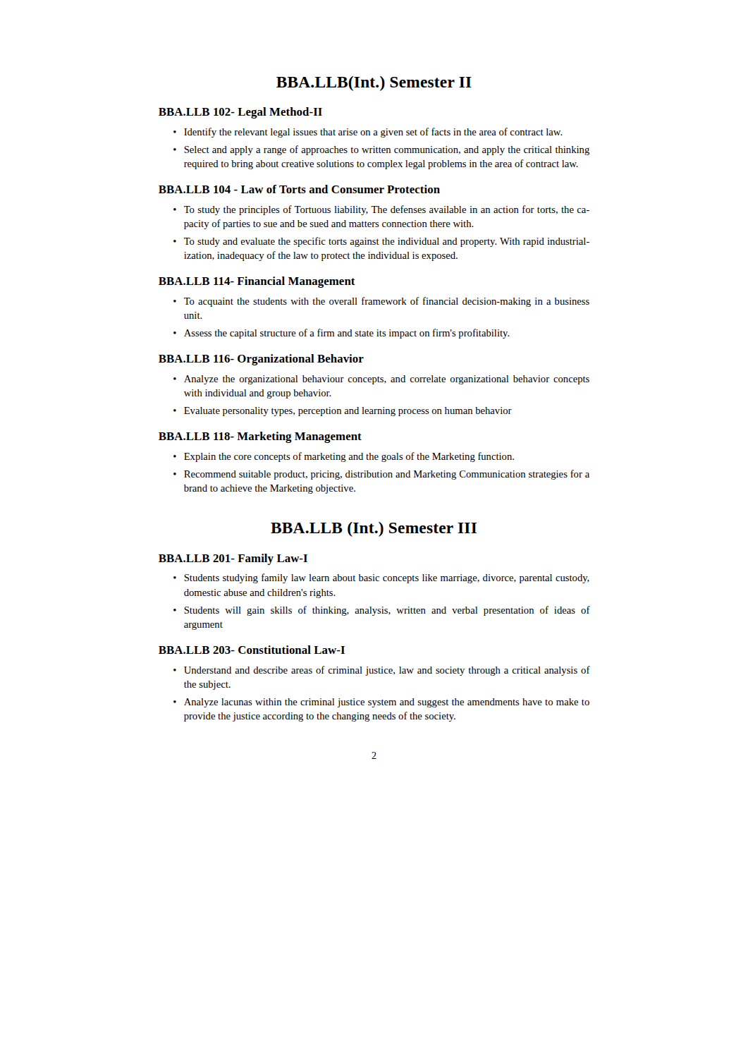BBA.LLB(Int.) Semester II
BBA.LLB 102- Legal Method-II
Identify the relevant legal issues that arise on a given set of facts in the area of contract law.
Select and apply a range of approaches to written communication, and apply the critical thinking required to bring about creative solutions to complex legal problems in the area of contract law.
BBA.LLB 104 - Law of Torts and Consumer Protection
To study the principles of Tortuous liability, The defenses available in an action for torts, the capacity of parties to sue and be sued and matters connection there with.
To study and evaluate the specific torts against the individual and property. With rapid industrialization, inadequacy of the law to protect the individual is exposed.
BBA.LLB 114- Financial Management
To acquaint the students with the overall framework of financial decision-making in a business unit.
Assess the capital structure of a firm and state its impact on firm's profitability.
BBA.LLB 116- Organizational Behavior
Analyze the organizational behaviour concepts, and correlate organizational behavior concepts with individual and group behavior.
Evaluate personality types, perception and learning process on human behavior
BBA.LLB 118- Marketing Management
Explain the core concepts of marketing and the goals of the Marketing function.
Recommend suitable product, pricing, distribution and Marketing Communication strategies for a brand to achieve the Marketing objective.
BBA.LLB (Int.) Semester III
BBA.LLB 201- Family Law-I
Students studying family law learn about basic concepts like marriage, divorce, parental custody, domestic abuse and children's rights.
Students will gain skills of thinking, analysis, written and verbal presentation of ideas of argument
BBA.LLB 203- Constitutional Law-I
Understand and describe areas of criminal justice, law and society through a critical analysis of the subject.
Analyze lacunas within the criminal justice system and suggest the amendments have to make to provide the justice according to the changing needs of the society.
2